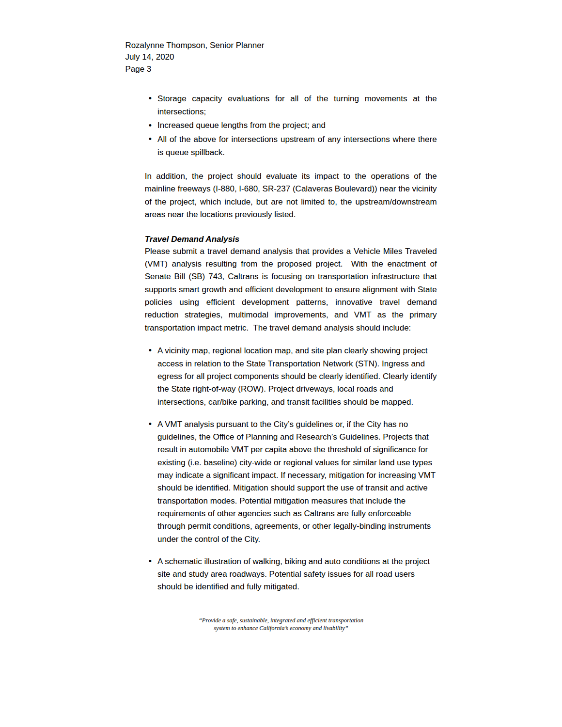Rozalynne Thompson, Senior Planner
July 14, 2020
Page 3
Storage capacity evaluations for all of the turning movements at the intersections;
Increased queue lengths from the project; and
All of the above for intersections upstream of any intersections where there is queue spillback.
In addition, the project should evaluate its impact to the operations of the mainline freeways (I-880, I-680, SR-237 (Calaveras Boulevard)) near the vicinity of the project, which include, but are not limited to, the upstream/downstream areas near the locations previously listed.
Travel Demand Analysis
Please submit a travel demand analysis that provides a Vehicle Miles Traveled (VMT) analysis resulting from the proposed project. With the enactment of Senate Bill (SB) 743, Caltrans is focusing on transportation infrastructure that supports smart growth and efficient development to ensure alignment with State policies using efficient development patterns, innovative travel demand reduction strategies, multimodal improvements, and VMT as the primary transportation impact metric. The travel demand analysis should include:
A vicinity map, regional location map, and site plan clearly showing project access in relation to the State Transportation Network (STN). Ingress and egress for all project components should be clearly identified. Clearly identify the State right-of-way (ROW). Project driveways, local roads and intersections, car/bike parking, and transit facilities should be mapped.
A VMT analysis pursuant to the City’s guidelines or, if the City has no guidelines, the Office of Planning and Research’s Guidelines. Projects that result in automobile VMT per capita above the threshold of significance for existing (i.e. baseline) city-wide or regional values for similar land use types may indicate a significant impact. If necessary, mitigation for increasing VMT should be identified. Mitigation should support the use of transit and active transportation modes. Potential mitigation measures that include the requirements of other agencies such as Caltrans are fully enforceable through permit conditions, agreements, or other legally-binding instruments under the control of the City.
A schematic illustration of walking, biking and auto conditions at the project site and study area roadways. Potential safety issues for all road users should be identified and fully mitigated.
“Provide a safe, sustainable, integrated and efficient transportation
system to enhance California’s economy and livability”